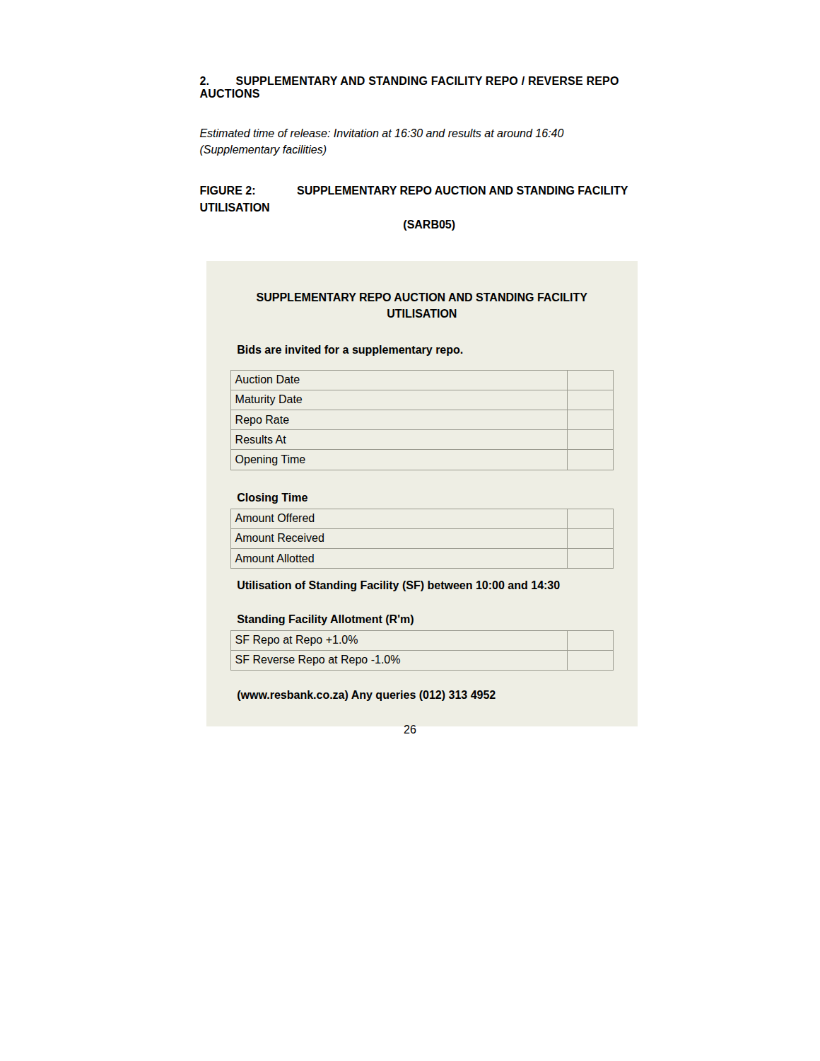2. SUPPLEMENTARY AND STANDING FACILITY REPO / REVERSE REPO AUCTIONS
Estimated time of release: Invitation at 16:30 and results at around 16:40 (Supplementary facilities)
FIGURE 2: SUPPLEMENTARY REPO AUCTION AND STANDING FACILITY UTILISATION (SARB05)
SUPPLEMENTARY REPO AUCTION AND STANDING FACILITY UTILISATION
Bids are invited for a supplementary repo.
| Auction Date | |
| Maturity Date | |
| Repo Rate | |
| Results At | |
| Opening Time | |
Closing Time
| Amount Offered | |
| Amount Received | |
| Amount Allotted | |
Utilisation of Standing Facility (SF) between 10:00 and 14:30
Standing Facility Allotment (R'm)
| SF Repo at Repo +1.0% | |
| SF Reverse Repo at Repo -1.0% | |
(www.resbank.co.za) Any queries (012) 313 4952
26